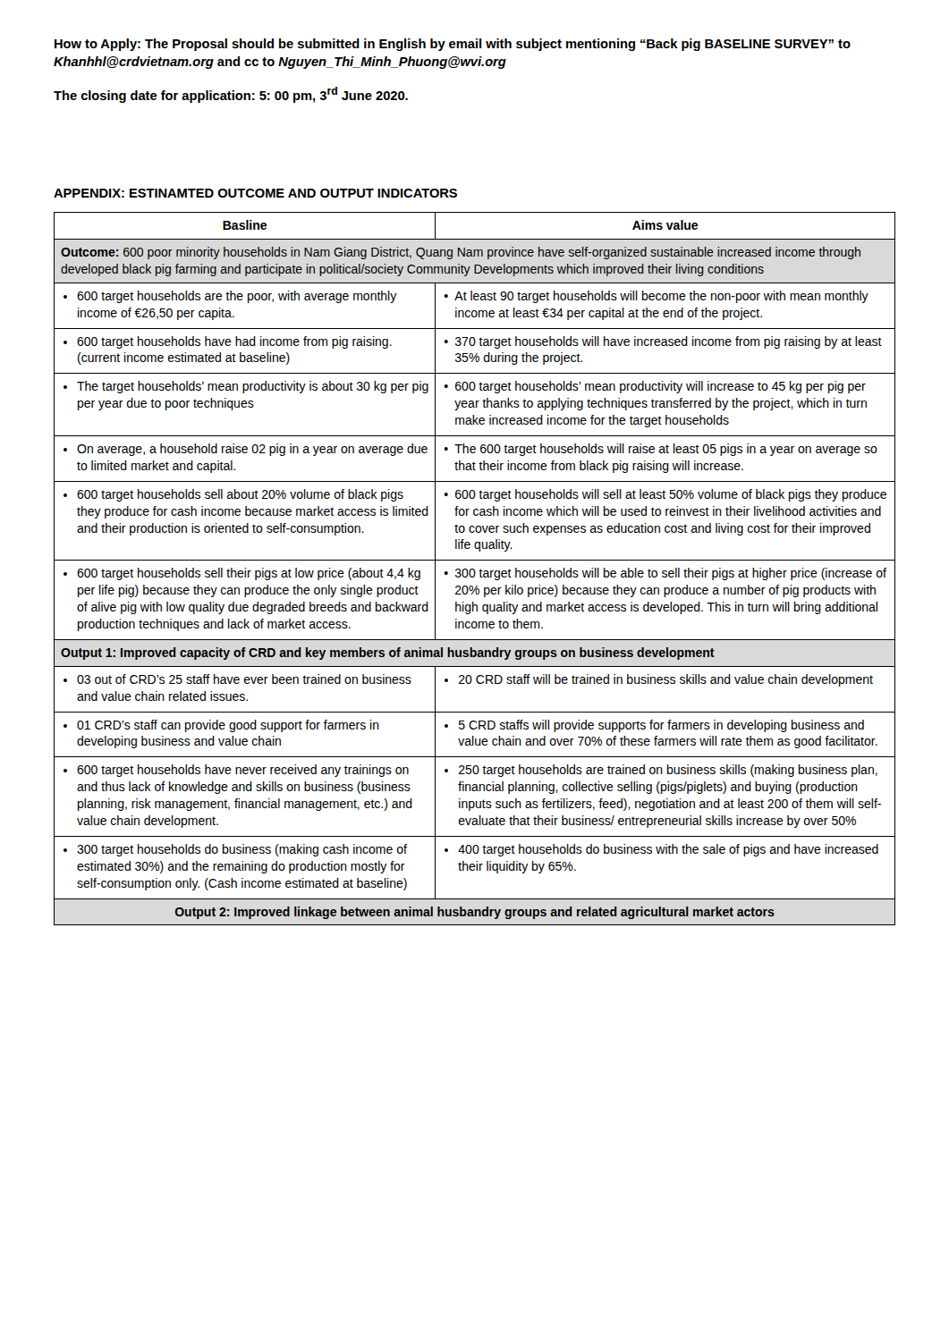How to Apply: The Proposal should be submitted in English by email with subject mentioning “Back pig BASELINE SURVEY” to Khanhhl@crdvietnam.org and cc to Nguyen_Thi_Minh_Phuong@wvi.org
The closing date for application: 5: 00 pm, 3rd June 2020.
APPENDIX: ESTINAMTED OUTCOME AND OUTPUT INDICATORS
| Basline | Aims value |
| --- | --- |
| Outcome: 600 poor minority households in Nam Giang District, Quang Nam province have self-organized sustainable increased income through developed black pig farming and participate in political/society Community Developments which improved their living conditions |
| 600 target households are the poor, with average monthly income of €26,50 per capita. | At least 90 target households will become the non-poor with mean monthly income at least €34 per capital at the end of the project. |
| 600 target households have had income from pig raising. (current income estimated at baseline) | 370 target households will have increased income from pig raising by at least 35% during the project. |
| The target households’ mean productivity is about 30 kg per pig per year due to poor techniques | 600 target households’ mean productivity will increase to 45 kg per pig per year thanks to applying techniques transferred by the project, which in turn make increased income for the target households |
| On average, a household raise 02 pig in a year on average due to limited market and capital. | The 600 target households will raise at least 05 pigs in a year on average so that their income from black pig raising will increase. |
| 600 target households sell about 20% volume of black pigs they produce for cash income because market access is limited and their production is oriented to self-consumption. | 600 target households will sell at least 50% volume of black pigs they produce for cash income which will be used to reinvest in their livelihood activities and to cover such expenses as education cost and living cost for their improved life quality. |
| 600 target households sell their pigs at low price (about 4,4 kg per life pig) because they can produce the only single product of alive pig with low quality due degraded breeds and backward production techniques and lack of market access. | 300 target households will be able to sell their pigs at higher price (increase of 20% per kilo price) because they can produce a number of pig products with high quality and market access is developed. This in turn will bring additional income to them. |
| Output 1: Improved capacity of CRD and key members of animal husbandry groups on business development |
| 03 out of CRD’s 25 staff have ever been trained on business and value chain related issues. | 20 CRD staff will be trained in business skills and value chain development |
| 01 CRD’s staff can provide good support for farmers in developing business and value chain | 5 CRD staffs will provide supports for farmers in developing business and value chain and over 70% of these farmers will rate them as good facilitator. |
| 600 target households have never received any trainings on and thus lack of knowledge and skills on business (business planning, risk management, financial management, etc.) and value chain development. | 250 target households are trained on business skills (making business plan, financial planning, collective selling (pigs/piglets) and buying (production inputs such as fertilizers, feed), negotiation and at least 200 of them will self-evaluate that their business/ entrepreneurial skills increase by over 50% |
| 300 target households do business (making cash income of estimated 30%) and the remaining do production mostly for self-consumption only. (Cash income estimated at baseline) | 400 target households do business with the sale of pigs and have increased their liquidity by 65%. |
| Output 2: Improved linkage between animal husbandry groups and related agricultural market actors |